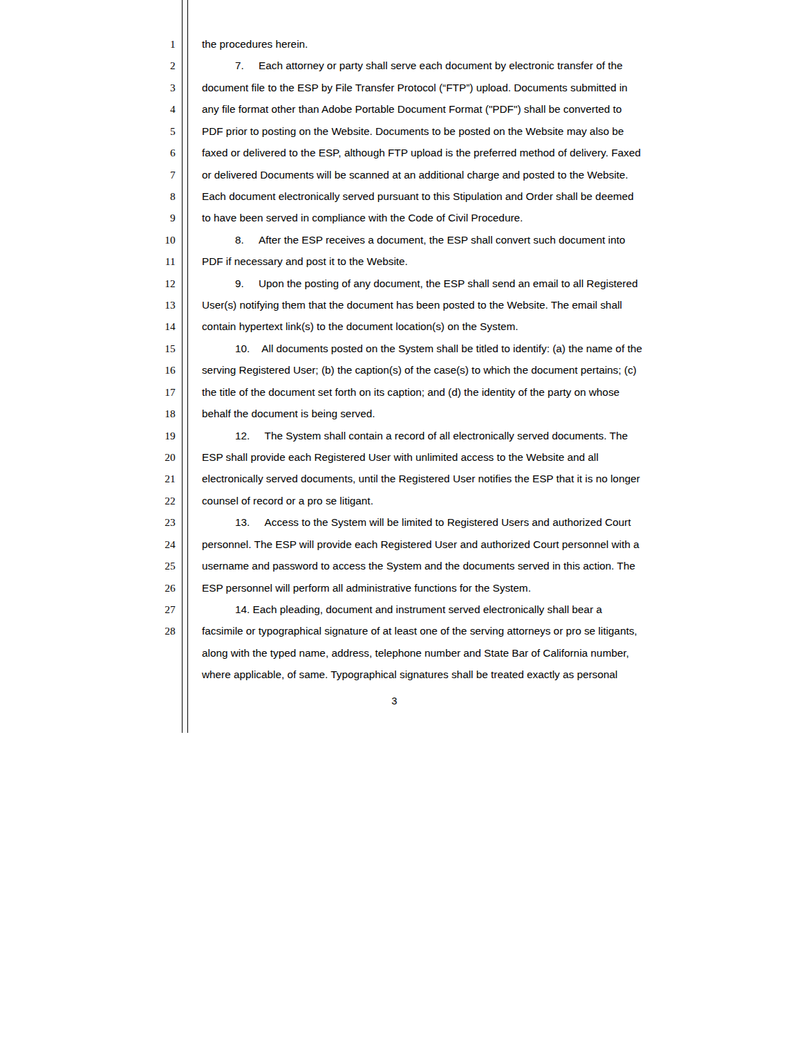1
2
3
4
5
6
7
8
9
10
11
12
13
14
15
16
17
18
19
20
21
22
23
24
25
26
27
28
the procedures herein.
7. Each attorney or party shall serve each document by electronic transfer of the document file to the ESP by File Transfer Protocol (“FTP”) upload. Documents submitted in any file format other than Adobe Portable Document Format ("PDF") shall be converted to PDF prior to posting on the Website. Documents to be posted on the Website may also be faxed or delivered to the ESP, although FTP upload is the preferred method of delivery. Faxed or delivered Documents will be scanned at an additional charge and posted to the Website. Each document electronically served pursuant to this Stipulation and Order shall be deemed to have been served in compliance with the Code of Civil Procedure.
8. After the ESP receives a document, the ESP shall convert such document into PDF if necessary and post it to the Website.
9. Upon the posting of any document, the ESP shall send an email to all Registered User(s) notifying them that the document has been posted to the Website. The email shall contain hypertext link(s) to the document location(s) on the System.
10. All documents posted on the System shall be titled to identify: (a) the name of the serving Registered User; (b) the caption(s) of the case(s) to which the document pertains; (c) the title of the document set forth on its caption; and (d) the identity of the party on whose behalf the document is being served.
12. The System shall contain a record of all electronically served documents. The ESP shall provide each Registered User with unlimited access to the Website and all electronically served documents, until the Registered User notifies the ESP that it is no longer counsel of record or a pro se litigant.
13. Access to the System will be limited to Registered Users and authorized Court personnel. The ESP will provide each Registered User and authorized Court personnel with a username and password to access the System and the documents served in this action. The ESP personnel will perform all administrative functions for the System.
14. Each pleading, document and instrument served electronically shall bear a facsimile or typographical signature of at least one of the serving attorneys or pro se litigants, along with the typed name, address, telephone number and State Bar of California number, where applicable, of same. Typographical signatures shall be treated exactly as personal
3